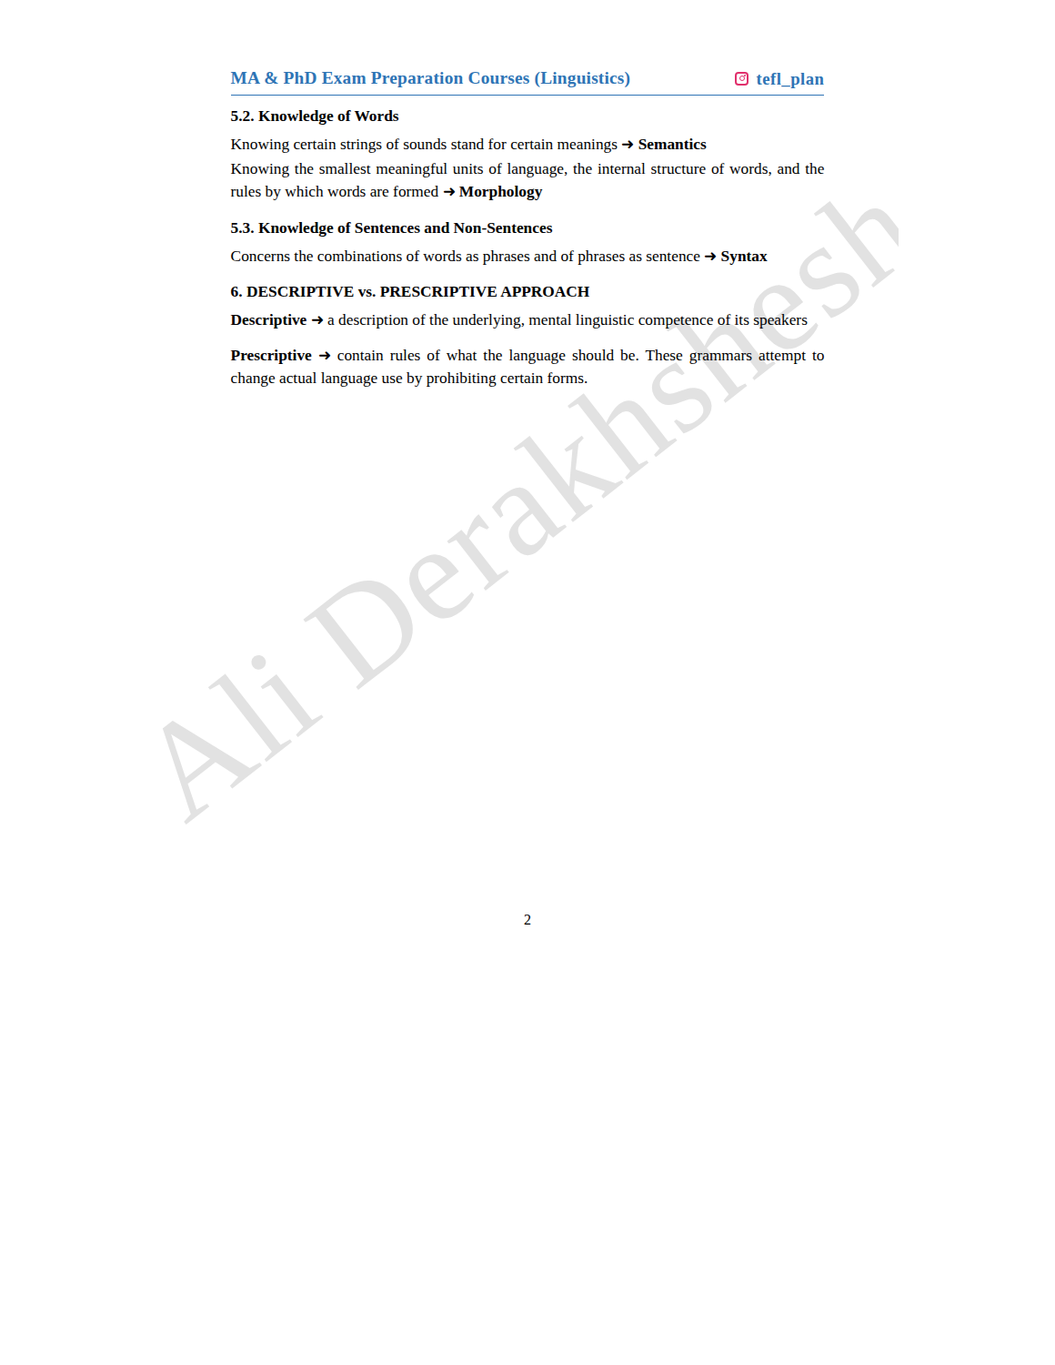Ali Derakhshesh
MA & PhD Exam Preparation Courses (Linguistics)
tefl_plan
5.2. Knowledge of Words
Knowing certain strings of sounds stand for certain meanings ➜ Semantics
Knowing the smallest meaningful units of language, the internal structure of words, and the rules by which words are formed ➜ Morphology
5.3. Knowledge of Sentences and Non-Sentences
Concerns the combinations of words as phrases and of phrases as sentence ➜ Syntax
6. DESCRIPTIVE vs. PRESCRIPTIVE APPROACH
Descriptive ➜ a description of the underlying, mental linguistic competence of its speakers
Prescriptive ➜ contain rules of what the language should be. These grammars attempt to change actual language use by prohibiting certain forms.
2